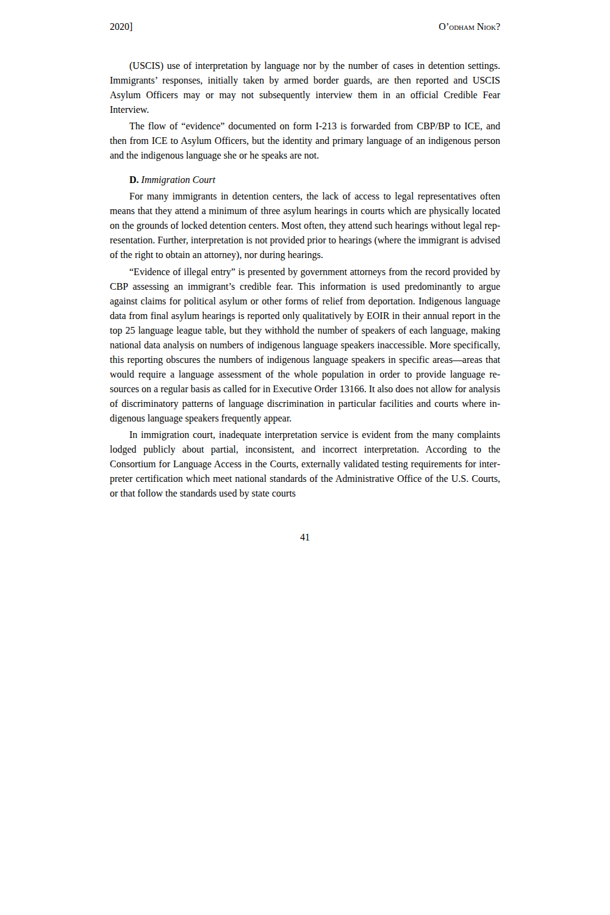2020] O’odham Niok?
(USCIS) use of interpretation by language nor by the number of cases in detention settings. Immigrants’ responses, initially taken by armed border guards, are then reported and USCIS Asylum Officers may or may not subsequently interview them in an official Credible Fear Interview.
The flow of “evidence” documented on form I-213 is forwarded from CBP/BP to ICE, and then from ICE to Asylum Officers, but the identity and primary language of an indigenous person and the indigenous language she or he speaks are not.
D. Immigration Court
For many immigrants in detention centers, the lack of access to legal representatives often means that they attend a minimum of three asylum hearings in courts which are physically located on the grounds of locked detention centers. Most often, they attend such hearings without legal representation. Further, interpretation is not provided prior to hearings (where the immigrant is advised of the right to obtain an attorney), nor during hearings.
“Evidence of illegal entry” is presented by government attorneys from the record provided by CBP assessing an immigrant’s credible fear. This information is used predominantly to argue against claims for political asylum or other forms of relief from deportation. Indigenous language data from final asylum hearings is reported only qualitatively by EOIR in their annual report in the top 25 language league table, but they withhold the number of speakers of each language, making national data analysis on numbers of indigenous language speakers inaccessible. More specifically, this reporting obscures the numbers of indigenous language speakers in specific areas—areas that would require a language assessment of the whole population in order to provide language resources on a regular basis as called for in Executive Order 13166. It also does not allow for analysis of discriminatory patterns of language discrimination in particular facilities and courts where indigenous language speakers frequently appear.
In immigration court, inadequate interpretation service is evident from the many complaints lodged publicly about partial, inconsistent, and incorrect interpretation. According to the Consortium for Language Access in the Courts, externally validated testing requirements for interpreter certification which meet national standards of the Administrative Office of the U.S. Courts, or that follow the standards used by state courts
41